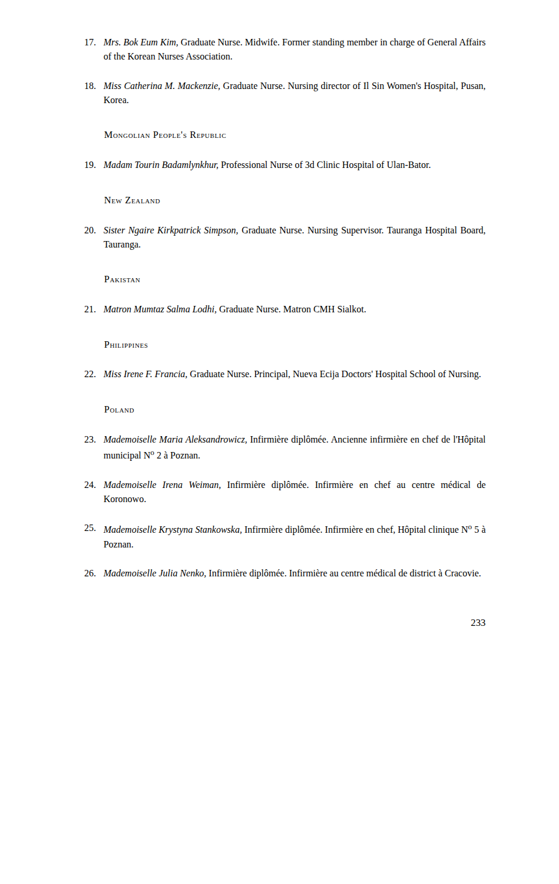17. Mrs. Bok Eum Kim, Graduate Nurse. Midwife. Former standing member in charge of General Affairs of the Korean Nurses Association.
18. Miss Catherina M. Mackenzie, Graduate Nurse. Nursing director of Il Sin Women's Hospital, Pusan, Korea.
Mongolian People's Republic
19. Madam Tourin Badamlynkhur, Professional Nurse of 3d Clinic Hospital of Ulan-Bator.
New Zealand
20. Sister Ngaire Kirkpatrick Simpson, Graduate Nurse. Nursing Supervisor. Tauranga Hospital Board, Tauranga.
Pakistan
21. Matron Mumtaz Salma Lodhi, Graduate Nurse. Matron CMH Sialkot.
Philippines
22. Miss Irene F. Francia, Graduate Nurse. Principal, Nueva Ecija Doctors' Hospital School of Nursing.
Poland
23. Mademoiselle Maria Aleksandrowicz, Infirmière diplômée. Ancienne infirmière en chef de l'Hôpital municipal No 2 à Poznan.
24. Mademoiselle Irena Weiman, Infirmière diplômée. Infirmière en chef au centre médical de Koronowo.
25. Mademoiselle Krystyna Stankowska, Infirmière diplômée. Infirmière en chef, Hôpital clinique No 5 à Poznan.
26. Mademoiselle Julia Nenko, Infirmière diplômée. Infirmière au centre médical de district à Cracovie.
233